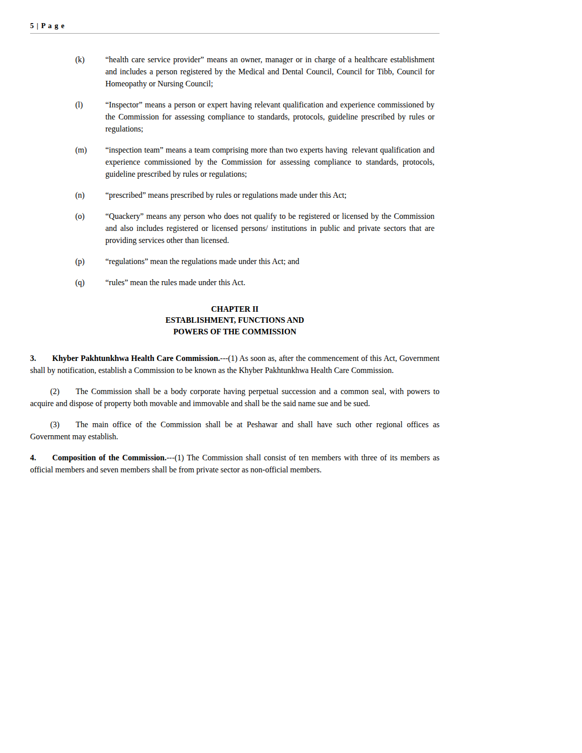5 | P a g e
(k)
“health care service provider” means an owner, manager or in charge of a healthcare establishment and includes a person registered by the Medical and Dental Council, Council for Tibb, Council for Homeopathy or Nursing Council;
(l)
“Inspector” means a person or expert having relevant qualification and experience commissioned by the Commission for assessing compliance to standards, protocols, guideline prescribed by rules or regulations;
(m)
“inspection team” means a team comprising more than two experts having relevant qualification and experience commissioned by the Commission for assessing compliance to standards, protocols, guideline prescribed by rules or regulations;
(n)
“prescribed” means prescribed by rules or regulations made under this Act;
(o)
“Quackery” means any person who does not qualify to be registered or licensed by the Commission and also includes registered or licensed persons/ institutions in public and private sectors that are providing services other than licensed.
(p)
“regulations” mean the regulations made under this Act; and
(q)
“rules” mean the rules made under this Act.
CHAPTER II
ESTABLISHMENT, FUNCTIONS AND
POWERS OF THE COMMISSION
3.  Khyber Pakhtunkhwa Health Care Commission.---(1) As soon as, after the commencement of this Act, Government shall by notification, establish a Commission to be known as the Khyber Pakhtunkhwa Health Care Commission.
(2)  The Commission shall be a body corporate having perpetual succession and a common seal, with powers to acquire and dispose of property both movable and immovable and shall be the said name sue and be sued.
(3)  The main office of the Commission shall be at Peshawar and shall have such other regional offices as Government may establish.
4.  Composition of the Commission.---(1) The Commission shall consist of ten members with three of its members as official members and seven members shall be from private sector as non-official members.